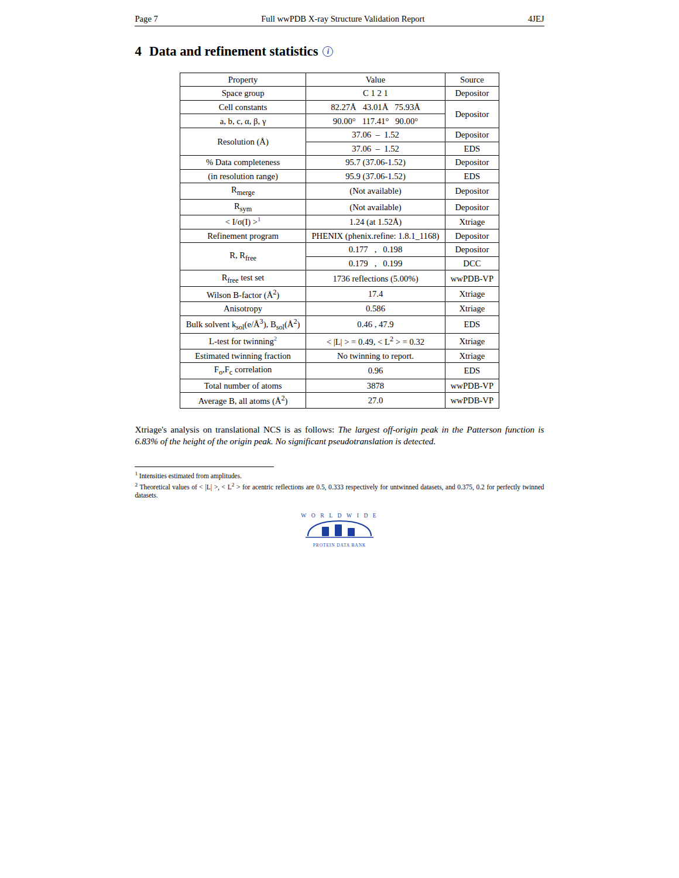Page 7
Full wwPDB X-ray Structure Validation Report
4JEJ
4 Data and refinement statisticsi
| Property | Value | Source |
| --- | --- | --- |
| Space group | C 1 2 1 | Depositor |
| Cell constants | 82.27Å 43.01Å 75.93Å | Depositor |
| a, b, c, α, β, γ | 90.00° 117.41° 90.00° |
| Resolution (Å) | 37.06 – 1.52 | Depositor |
| 37.06 – 1.52 | EDS |
| % Data completeness | 95.7 (37.06-1.52) | Depositor |
| (in resolution range) | 95.9 (37.06-1.52) | EDS |
| R merge | (Not available) | Depositor |
| R sym | (Not available) | Depositor |
| < I/σ(I) > 1 | 1.24 (at 1.52Å) | Xtriage |
| Refinement program | PHENIX (phenix.refine: 1.8.1_1168) | Depositor |
| R, R free | 0.177 , 0.198 | Depositor |
| 0.179 , 0.199 | DCC |
| R free test set | 1736 reflections (5.00%) | wwPDB-VP |
| Wilson B-factor (Å 2 ) | 17.4 | Xtriage |
| Anisotropy | 0.586 | Xtriage |
| Bulk solvent k sol (e/Å 3 ), B sol (Å 2 ) | 0.46 , 47.9 | EDS |
| L-test for twinning 2 | < /L/ > = 0.49, < L 2 > = 0.32 | Xtriage |
| Estimated twinning fraction | No twinning to report. | Xtriage |
| F o ,F c correlation | 0.96 | EDS |
| Total number of atoms | 3878 | wwPDB-VP |
| Average B, all atoms (Å 2 ) | 27.0 | wwPDB-VP |
Xtriage's analysis on translational NCS is as follows: The largest off-origin peak in the Patterson function is 6.83% of the height of the origin peak. No significant pseudotranslation is detected.
1 Intensities estimated from amplitudes.
2 Theoretical values of < |L| >, < L2 > for acentric reflections are 0.5, 0.333 respectively for untwinned datasets, and 0.375, 0.2 for perfectly twinned datasets.
W O R L D W I D E
PROTEIN DATA BANK